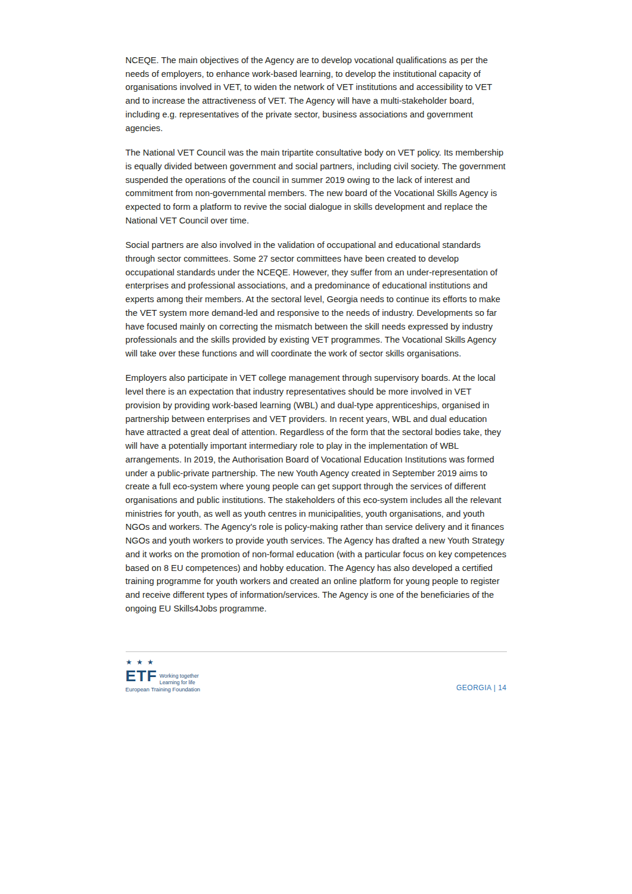NCEQE. The main objectives of the Agency are to develop vocational qualifications as per the needs of employers, to enhance work-based learning, to develop the institutional capacity of organisations involved in VET, to widen the network of VET institutions and accessibility to VET and to increase the attractiveness of VET. The Agency will have a multi-stakeholder board, including e.g. representatives of the private sector, business associations and government agencies.
The National VET Council was the main tripartite consultative body on VET policy. Its membership is equally divided between government and social partners, including civil society. The government suspended the operations of the council in summer 2019 owing to the lack of interest and commitment from non-governmental members. The new board of the Vocational Skills Agency is expected to form a platform to revive the social dialogue in skills development and replace the National VET Council over time.
Social partners are also involved in the validation of occupational and educational standards through sector committees. Some 27 sector committees have been created to develop occupational standards under the NCEQE. However, they suffer from an under-representation of enterprises and professional associations, and a predominance of educational institutions and experts among their members. At the sectoral level, Georgia needs to continue its efforts to make the VET system more demand-led and responsive to the needs of industry. Developments so far have focused mainly on correcting the mismatch between the skill needs expressed by industry professionals and the skills provided by existing VET programmes. The Vocational Skills Agency will take over these functions and will coordinate the work of sector skills organisations.
Employers also participate in VET college management through supervisory boards. At the local level there is an expectation that industry representatives should be more involved in VET provision by providing work-based learning (WBL) and dual-type apprenticeships, organised in partnership between enterprises and VET providers. In recent years, WBL and dual education have attracted a great deal of attention. Regardless of the form that the sectoral bodies take, they will have a potentially important intermediary role to play in the implementation of WBL arrangements. In 2019, the Authorisation Board of Vocational Education Institutions was formed under a public-private partnership. The new Youth Agency created in September 2019 aims to create a full eco-system where young people can get support through the services of different organisations and public institutions. The stakeholders of this eco-system includes all the relevant ministries for youth, as well as youth centres in municipalities, youth organisations, and youth NGOs and workers. The Agency's role is policy-making rather than service delivery and it finances NGOs and youth workers to provide youth services. The Agency has drafted a new Youth Strategy and it works on the promotion of non-formal education (with a particular focus on key competences based on 8 EU competences) and hobby education. The Agency has also developed a certified training programme for youth workers and created an online platform for young people to register and receive different types of information/services. The Agency is one of the beneficiaries of the ongoing EU Skills4Jobs programme.
★ ★ ★ ETF Working together
Learning for life
European Training Foundation
GEORGIA | 14